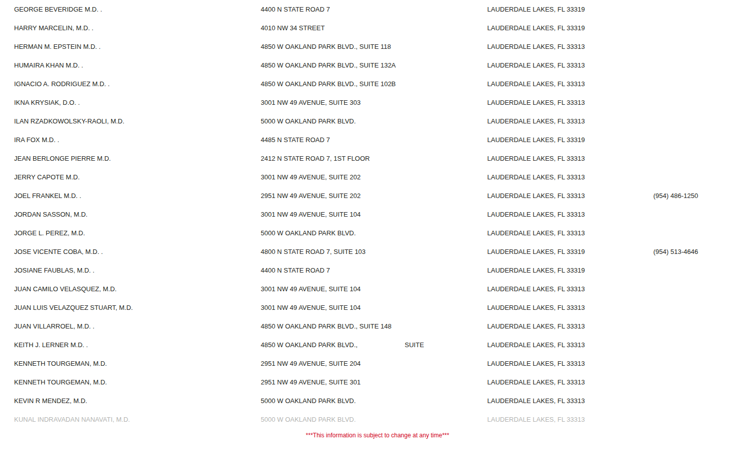| GEORGE BEVERIDGE M.D. . | 4400 N STATE ROAD 7 | LAUDERDALE LAKES, FL 33319 | |
| HARRY MARCELIN, M.D. . | 4010 NW 34 STREET | LAUDERDALE LAKES, FL 33319 | |
| HERMAN M. EPSTEIN M.D. . | 4850 W OAKLAND PARK BLVD., SUITE 118 | LAUDERDALE LAKES, FL 33313 | |
| HUMAIRA KHAN M.D. . | 4850 W OAKLAND PARK BLVD., SUITE 132A | LAUDERDALE LAKES, FL 33313 | |
| IGNACIO A. RODRIGUEZ M.D. . | 4850 W OAKLAND PARK BLVD., SUITE 102B | LAUDERDALE LAKES, FL 33313 | |
| IKNA KRYSIAK, D.O. . | 3001 NW 49 AVENUE, SUITE 303 | LAUDERDALE LAKES, FL 33313 | |
| ILAN RZADKOWOLSKY-RAOLI, M.D. | 5000 W OAKLAND PARK BLVD. | LAUDERDALE LAKES, FL 33313 | |
| IRA FOX M.D. . | 4485 N STATE ROAD 7 | LAUDERDALE LAKES, FL 33319 | |
| JEAN BERLONGE PIERRE M.D. | 2412 N STATE ROAD 7, 1ST FLOOR | LAUDERDALE LAKES, FL 33313 | |
| JERRY CAPOTE M.D. | 3001 NW 49 AVENUE, SUITE 202 | LAUDERDALE LAKES, FL 33313 | |
| JOEL FRANKEL M.D. . | 2951 NW 49 AVENUE, SUITE 202 | LAUDERDALE LAKES, FL 33313 | (954) 486-1250 |
| JORDAN SASSON, M.D. | 3001 NW 49 AVENUE, SUITE 104 | LAUDERDALE LAKES, FL 33313 | |
| JORGE L. PEREZ, M.D. | 5000 W OAKLAND PARK BLVD. | LAUDERDALE LAKES, FL 33313 | |
| JOSE VICENTE COBA, M.D. . | 4800 N STATE ROAD 7, SUITE 103 | LAUDERDALE LAKES, FL 33319 | (954) 513-4646 |
| JOSIANE FAUBLAS, M.D. . | 4400 N STATE ROAD 7 | LAUDERDALE LAKES, FL 33319 | |
| JUAN CAMILO VELASQUEZ, M.D. | 3001 NW 49 AVENUE, SUITE 104 | LAUDERDALE LAKES, FL 33313 | |
| JUAN LUIS VELAZQUEZ STUART, M.D. | 3001 NW 49 AVENUE, SUITE 104 | LAUDERDALE LAKES, FL 33313 | |
| JUAN VILLARROEL, M.D. . | 4850 W OAKLAND PARK BLVD., SUITE 148 | LAUDERDALE LAKES, FL 33313 | |
| KEITH J. LERNER M.D. . | 4850 W OAKLAND PARK BLVD., SUITE | LAUDERDALE LAKES, FL 33313 | |
| KENNETH TOURGEMAN, M.D. | 2951 NW 49 AVENUE, SUITE 204 | LAUDERDALE LAKES, FL 33313 | |
| KENNETH TOURGEMAN, M.D. | 2951 NW 49 AVENUE, SUITE 301 | LAUDERDALE LAKES, FL 33313 | |
| KEVIN R MENDEZ, M.D. | 5000 W OAKLAND PARK BLVD. | LAUDERDALE LAKES, FL 33313 | |
| KUNAL INDRAVADAN NANAVATI, M.D. | 5000 W OAKLAND PARK BLVD. | LAUDERDALE LAKES, FL 33313 | |
***This information is subject to change at any time***